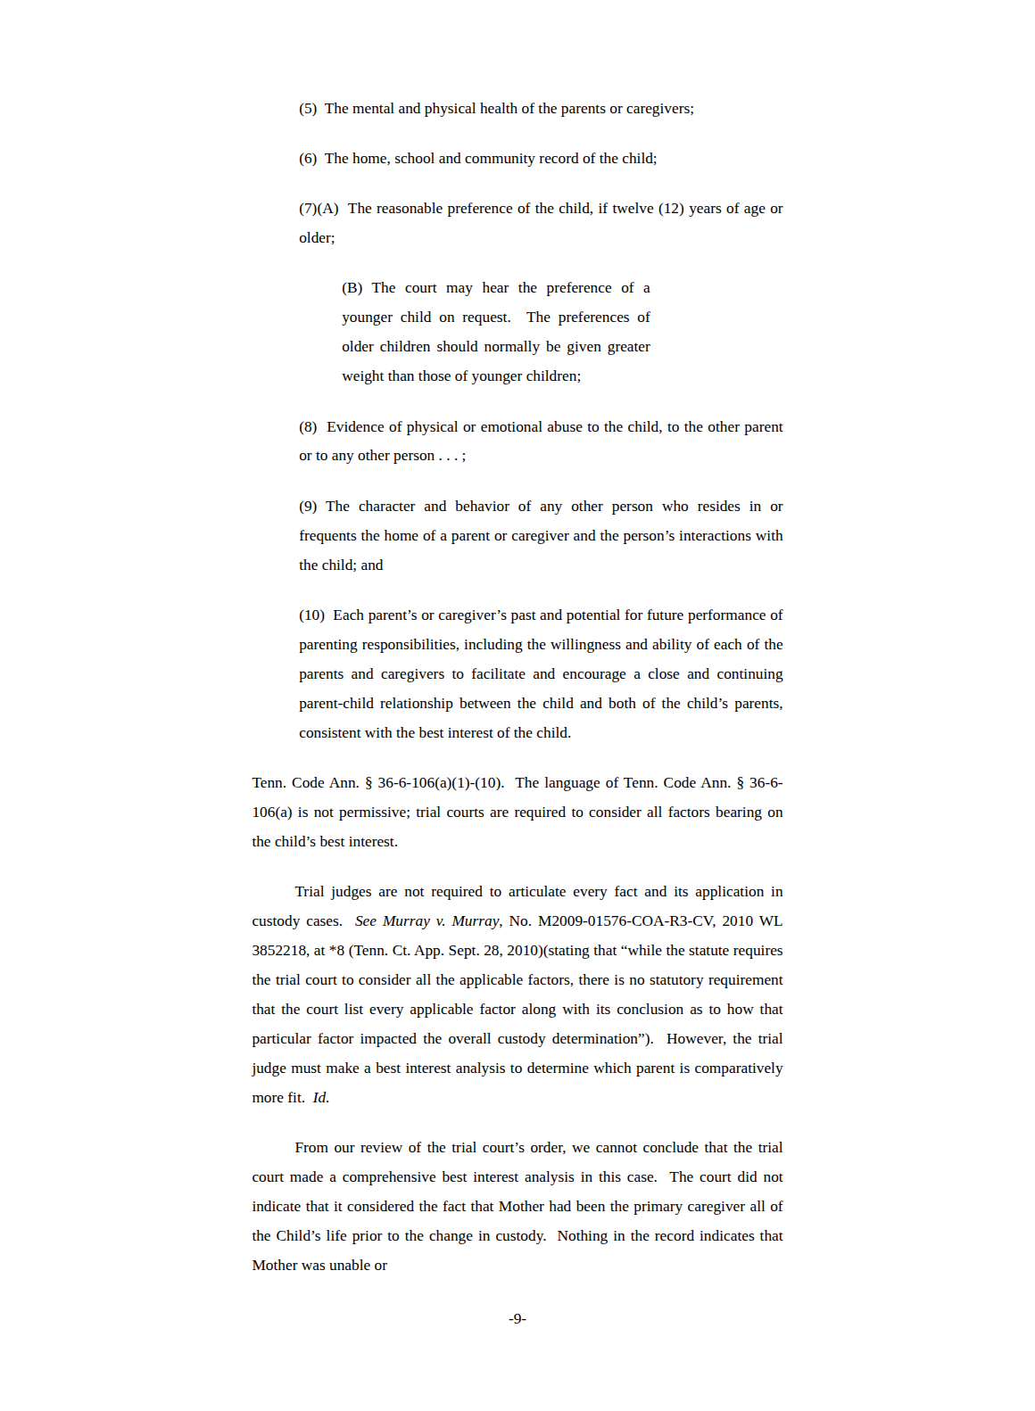(5) The mental and physical health of the parents or caregivers;
(6) The home, school and community record of the child;
(7)(A) The reasonable preference of the child, if twelve (12) years of age or older;
(B) The court may hear the preference of a younger child on request. The preferences of older children should normally be given greater weight than those of younger children;
(8) Evidence of physical or emotional abuse to the child, to the other parent or to any other person . . . ;
(9) The character and behavior of any other person who resides in or frequents the home of a parent or caregiver and the person’s interactions with the child; and
(10) Each parent’s or caregiver’s past and potential for future performance of parenting responsibilities, including the willingness and ability of each of the parents and caregivers to facilitate and encourage a close and continuing parent-child relationship between the child and both of the child’s parents, consistent with the best interest of the child.
Tenn. Code Ann. § 36-6-106(a)(1)-(10). The language of Tenn. Code Ann. § 36-6-106(a) is not permissive; trial courts are required to consider all factors bearing on the child’s best interest.
Trial judges are not required to articulate every fact and its application in custody cases. See Murray v. Murray, No. M2009-01576-COA-R3-CV, 2010 WL 3852218, at *8 (Tenn. Ct. App. Sept. 28, 2010)(stating that “while the statute requires the trial court to consider all the applicable factors, there is no statutory requirement that the court list every applicable factor along with its conclusion as to how that particular factor impacted the overall custody determination”). However, the trial judge must make a best interest analysis to determine which parent is comparatively more fit. Id.
From our review of the trial court’s order, we cannot conclude that the trial court made a comprehensive best interest analysis in this case. The court did not indicate that it considered the fact that Mother had been the primary caregiver all of the Child’s life prior to the change in custody. Nothing in the record indicates that Mother was unable or
-9-